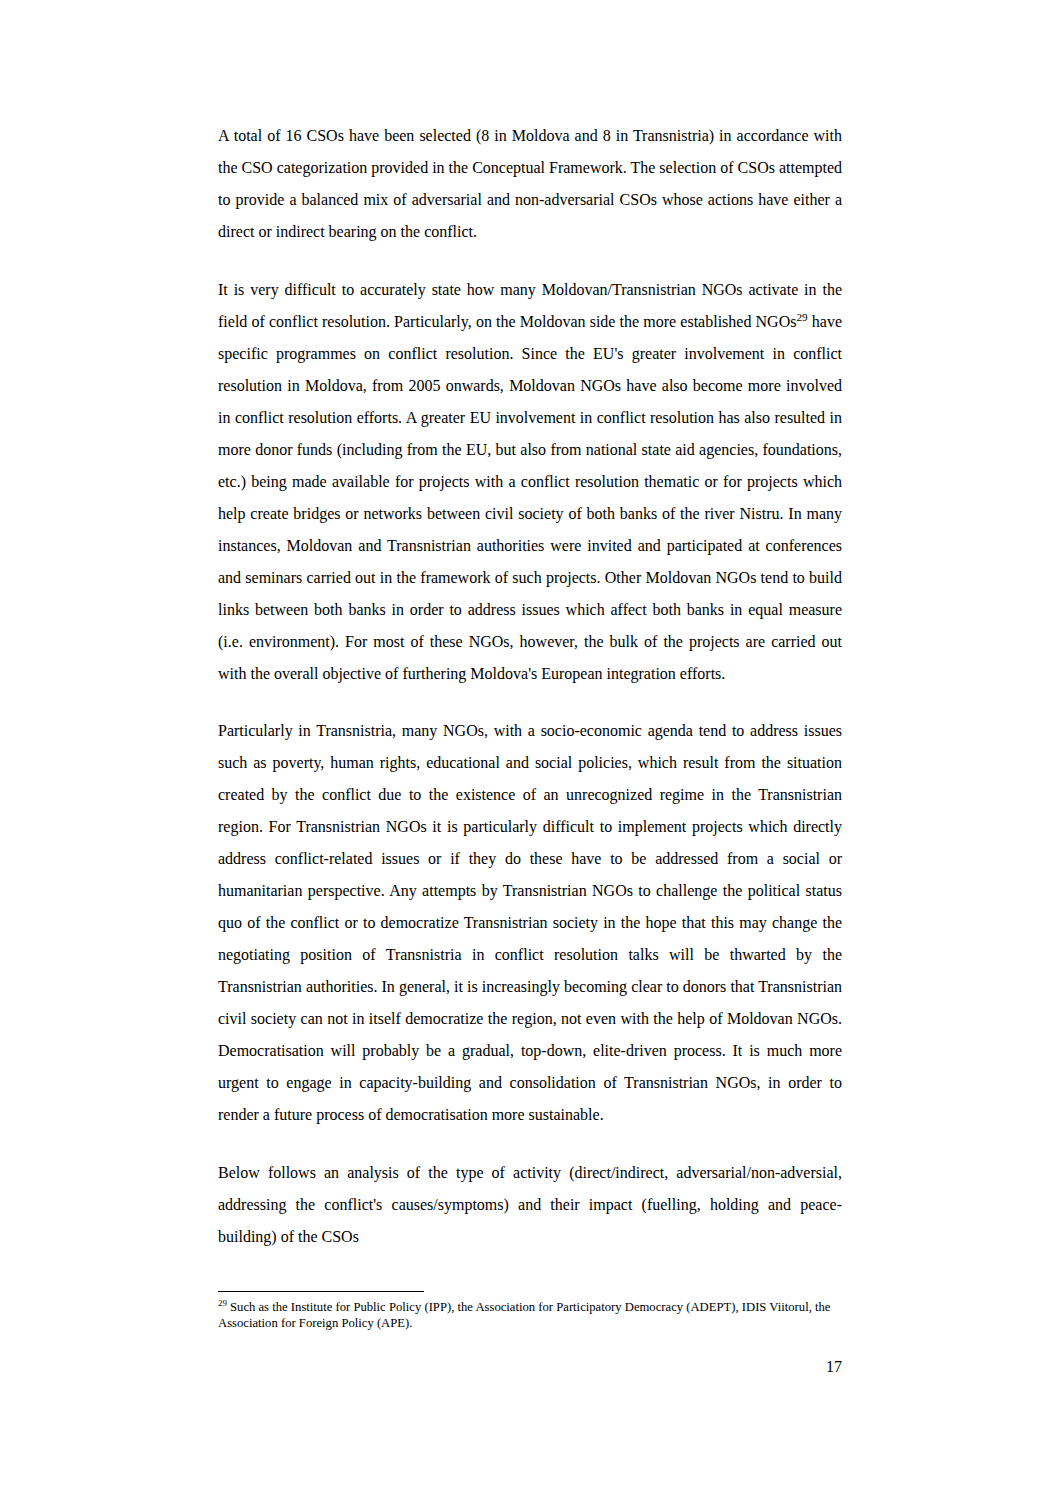A total of 16 CSOs have been selected (8 in Moldova and 8 in Transnistria) in accordance with the CSO categorization provided in the Conceptual Framework. The selection of CSOs attempted to provide a balanced mix of adversarial and non-adversarial CSOs whose actions have either a direct or indirect bearing on the conflict.
It is very difficult to accurately state how many Moldovan/Transnistrian NGOs activate in the field of conflict resolution. Particularly, on the Moldovan side the more established NGOs29 have specific programmes on conflict resolution. Since the EU's greater involvement in conflict resolution in Moldova, from 2005 onwards, Moldovan NGOs have also become more involved in conflict resolution efforts. A greater EU involvement in conflict resolution has also resulted in more donor funds (including from the EU, but also from national state aid agencies, foundations, etc.) being made available for projects with a conflict resolution thematic or for projects which help create bridges or networks between civil society of both banks of the river Nistru. In many instances, Moldovan and Transnistrian authorities were invited and participated at conferences and seminars carried out in the framework of such projects. Other Moldovan NGOs tend to build links between both banks in order to address issues which affect both banks in equal measure (i.e. environment). For most of these NGOs, however, the bulk of the projects are carried out with the overall objective of furthering Moldova's European integration efforts.
Particularly in Transnistria, many NGOs, with a socio-economic agenda tend to address issues such as poverty, human rights, educational and social policies, which result from the situation created by the conflict due to the existence of an unrecognized regime in the Transnistrian region. For Transnistrian NGOs it is particularly difficult to implement projects which directly address conflict-related issues or if they do these have to be addressed from a social or humanitarian perspective. Any attempts by Transnistrian NGOs to challenge the political status quo of the conflict or to democratize Transnistrian society in the hope that this may change the negotiating position of Transnistria in conflict resolution talks will be thwarted by the Transnistrian authorities. In general, it is increasingly becoming clear to donors that Transnistrian civil society can not in itself democratize the region, not even with the help of Moldovan NGOs. Democratisation will probably be a gradual, top-down, elite-driven process. It is much more urgent to engage in capacity-building and consolidation of Transnistrian NGOs, in order to render a future process of democratisation more sustainable.
Below follows an analysis of the type of activity (direct/indirect, adversarial/non-adversial, addressing the conflict's causes/symptoms) and their impact (fuelling, holding and peace-building) of the CSOs
29 Such as the Institute for Public Policy (IPP), the Association for Participatory Democracy (ADEPT), IDIS Viitorul, the Association for Foreign Policy (APE).
17